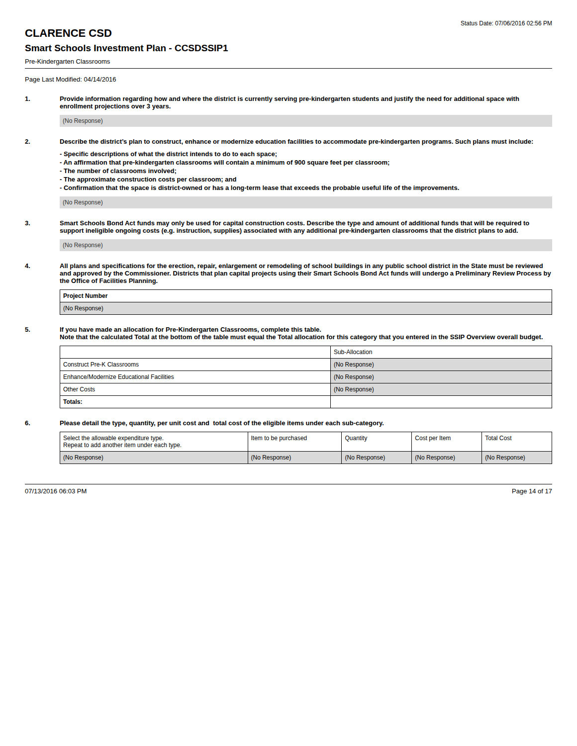Status Date: 07/06/2016 02:56 PM
CLARENCE CSD
Smart Schools Investment Plan - CCSDSSIP1
Pre-Kindergarten Classrooms
Page Last Modified: 04/14/2016
1.
Provide information regarding how and where the district is currently serving pre-kindergarten students and justify the need for additional space with enrollment projections over 3 years.
(No Response)
2.
Describe the district’s plan to construct, enhance or modernize education facilities to accommodate pre-kindergarten programs. Such plans must include:
- Specific descriptions of what the district intends to do to each space;
- An affirmation that pre-kindergarten classrooms will contain a minimum of 900 square feet per classroom;
- The number of classrooms involved;
- The approximate construction costs per classroom; and
- Confirmation that the space is district-owned or has a long-term lease that exceeds the probable useful life of the improvements.
(No Response)
3.
Smart Schools Bond Act funds may only be used for capital construction costs. Describe the type and amount of additional funds that will be required to support ineligible ongoing costs (e.g. instruction, supplies) associated with any additional pre-kindergarten classrooms that the district plans to add.
(No Response)
4.
All plans and specifications for the erection, repair, enlargement or remodeling of school buildings in any public school district in the State must be reviewed and approved by the Commissioner. Districts that plan capital projects using their Smart Schools Bond Act funds will undergo a Preliminary Review Process by the Office of Facilities Planning.
| Project Number |
| --- |
| (No Response) |
5.
If you have made an allocation for Pre-Kindergarten Classrooms, complete this table.
Note that the calculated Total at the bottom of the table must equal the Total allocation for this category that you entered in the SSIP Overview overall budget.
| | Sub-Allocation |
| Construct Pre-K Classrooms | (No Response) |
| Enhance/Modernize Educational Facilities | (No Response) |
| Other Costs | (No Response) |
| Totals: | |
6.
Please detail the type, quantity, per unit cost and total cost of the eligible items under each sub-category.
| Select the allowable expenditure type. Repeat to add another item under each type. | Item to be purchased | Quantity | Cost per Item | Total Cost |
| --- | --- | --- | --- | --- |
| (No Response) | (No Response) | (No Response) | (No Response) | (No Response) |
07/13/2016 06:03 PM Page 14 of 17